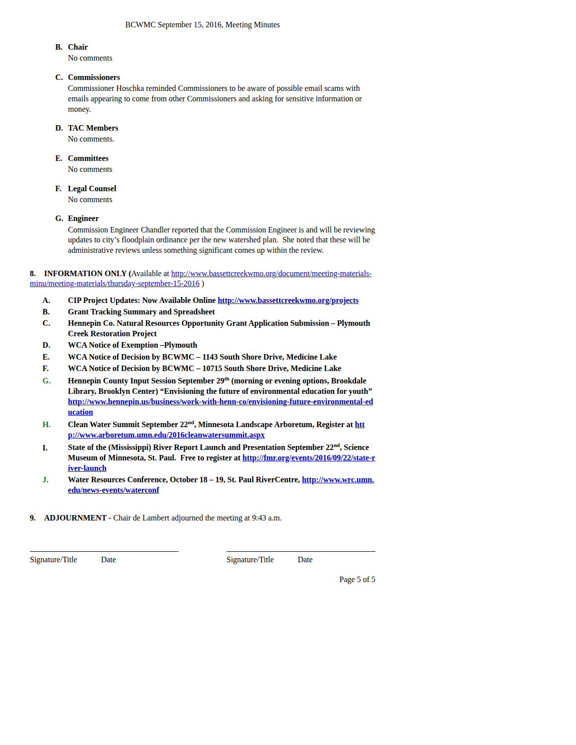BCWMC September 15, 2016, Meeting Minutes
B. Chair
No comments
C. Commissioners
Commissioner Hoschka reminded Commissioners to be aware of possible email scams with emails appearing to come from other Commissioners and asking for sensitive information or money.
D. TAC Members
No comments.
E. Committees
No comments
F. Legal Counsel
No comments
G. Engineer
Commission Engineer Chandler reported that the Commission Engineer is and will be reviewing updates to city’s floodplain ordinance per the new watershed plan. She noted that these will be administrative reviews unless something significant comes up within the review.
8. INFORMATION ONLY (Available at http://www.bassettcreekwmo.org/document/meeting-materials-minu/meeting-materials/thursday-september-15-2016 )
A. CIP Project Updates: Now Available Online http://www.bassettcreekwmo.org/projects
B. Grant Tracking Summary and Spreadsheet
C. Hennepin Co. Natural Resources Opportunity Grant Application Submission – Plymouth Creek Restoration Project
D. WCA Notice of Exemption –Plymouth
E. WCA Notice of Decision by BCWMC – 1143 South Shore Drive, Medicine Lake
F. WCA Notice of Decision by BCWMC – 10715 South Shore Drive, Medicine Lake
G. Hennepin County Input Session September 29th (morning or evening options, Brookdale Library, Brooklyn Center) “Envisioning the future of environmental education for youth” http://www.hennepin.us/business/work-with-henn-co/envisioning-future-environmental-education
H. Clean Water Summit September 22nd, Minnesota Landscape Arboretum, Register at http://www.arboretum.umn.edu/2016cleanwatersummit.aspx
I. State of the (Mississippi) River Report Launch and Presentation September 22nd, Science Museum of Minnesota, St. Paul. Free to register at http://fmr.org/events/2016/09/22/state-river-launch
J. Water Resources Conference, October 18 – 19, St. Paul RiverCentre, http://www.wrc.umn.edu/news-events/waterconf
9. ADJOURNMENT - Chair de Lambert adjourned the meeting at 9:43 a.m.
Signature/Title Date
Signature/Title Date
Page 5 of 5